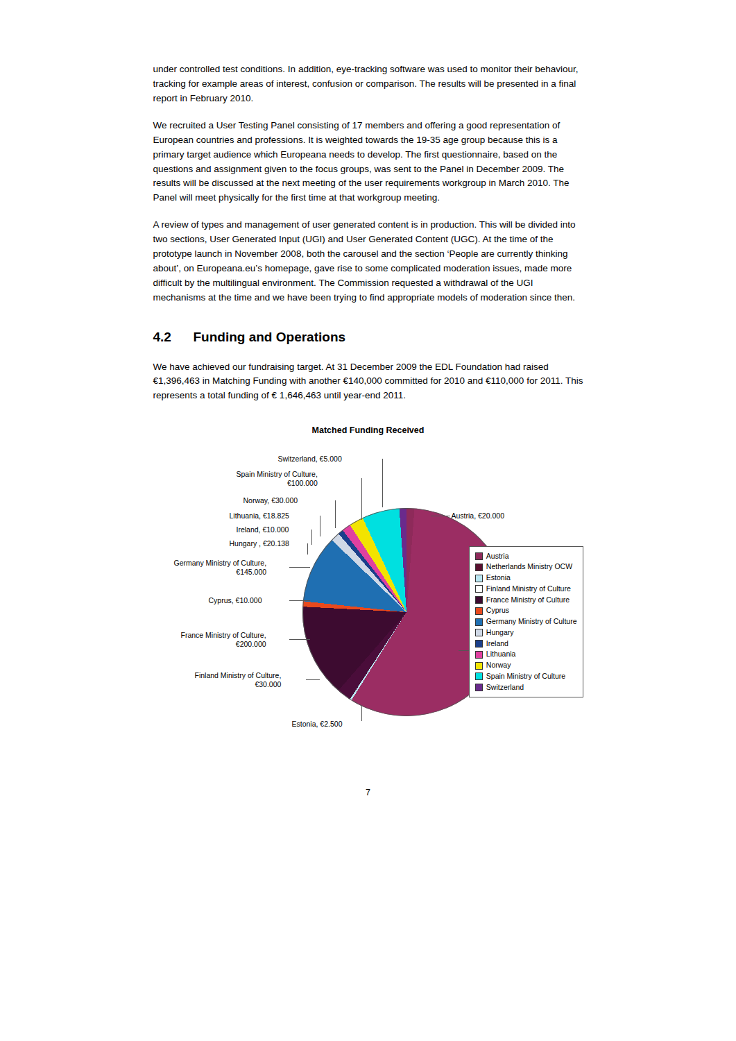under controlled test conditions. In addition, eye-tracking software was used to monitor their behaviour, tracking for example areas of interest, confusion or comparison. The results will be presented in a final report in February 2010.
We recruited a User Testing Panel consisting of 17 members and offering a good representation of European countries and professions. It is weighted towards the 19-35 age group because this is a primary target audience which Europeana needs to develop. The first questionnaire, based on the questions and assignment given to the focus groups, was sent to the Panel in December 2009. The results will be discussed at the next meeting of the user requirements workgroup in March 2010. The Panel will meet physically for the first time at that workgroup meeting.
A review of types and management of user generated content is in production. This will be divided into two sections, User Generated Input (UGI) and User Generated Content (UGC). At the time of the prototype launch in November 2008, both the carousel and the section ‘People are currently thinking about’, on Europeana.eu’s homepage, gave rise to some complicated moderation issues, made more difficult by the multilingual environment. The Commission requested a withdrawal of the UGI mechanisms at the time and we have been trying to find appropriate models of moderation since then.
4.2 Funding and Operations
We have achieved our fundraising target. At 31 December 2009 the EDL Foundation had raised €1,396,463 in Matching Funding with another €140,000 committed for 2010 and €110,000 for 2011. This represents a total funding of € 1,646,463 until year-end 2011.
Matched Funding Received
Switzerland, €5.000
Spain Ministry of Culture,
€100.000
Norway, €30.000
Lithuania, €18.825
Ireland, €10.000
Hungary , €20.138
Germany Ministry of Culture,
€145.000
Cyprus, €10.000
France Ministry of Culture,
€200.000
Finland Ministry of Culture,
€30.000
Estonia, €2.500
Austria, €20.000
Netherlands Ministry OCW,
€805.000
Austria
Netherlands Ministry OCW
Estonia
Finland Ministry of Culture
France Ministry of Culture
Cyprus
Germany Ministry of Culture
Hungary
Ireland
Lithuania
Norway
Spain Ministry of Culture
Switzerland
7